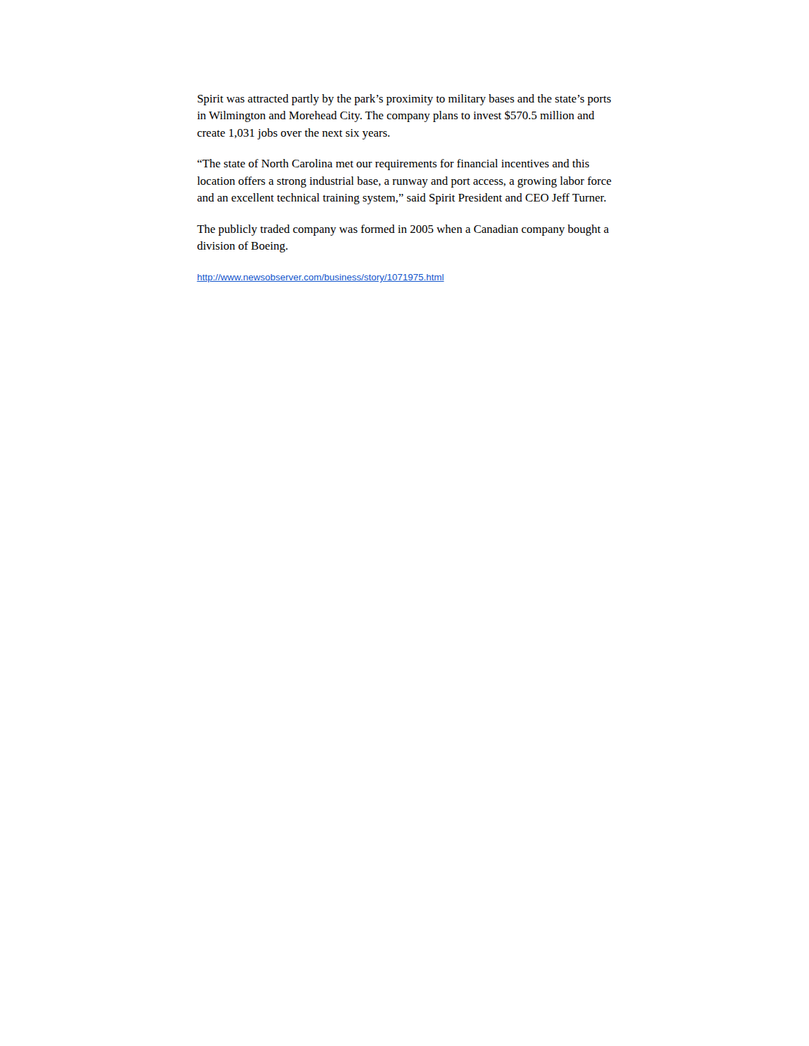Spirit was attracted partly by the park’s proximity to military bases and the state’s ports in Wilmington and Morehead City. The company plans to invest $570.5 million and create 1,031 jobs over the next six years.
“The state of North Carolina met our requirements for financial incentives and this location offers a strong industrial base, a runway and port access, a growing labor force and an excellent technical training system,” said Spirit President and CEO Jeff Turner.
The publicly traded company was formed in 2005 when a Canadian company bought a division of Boeing.
http://www.newsobserver.com/business/story/1071975.html